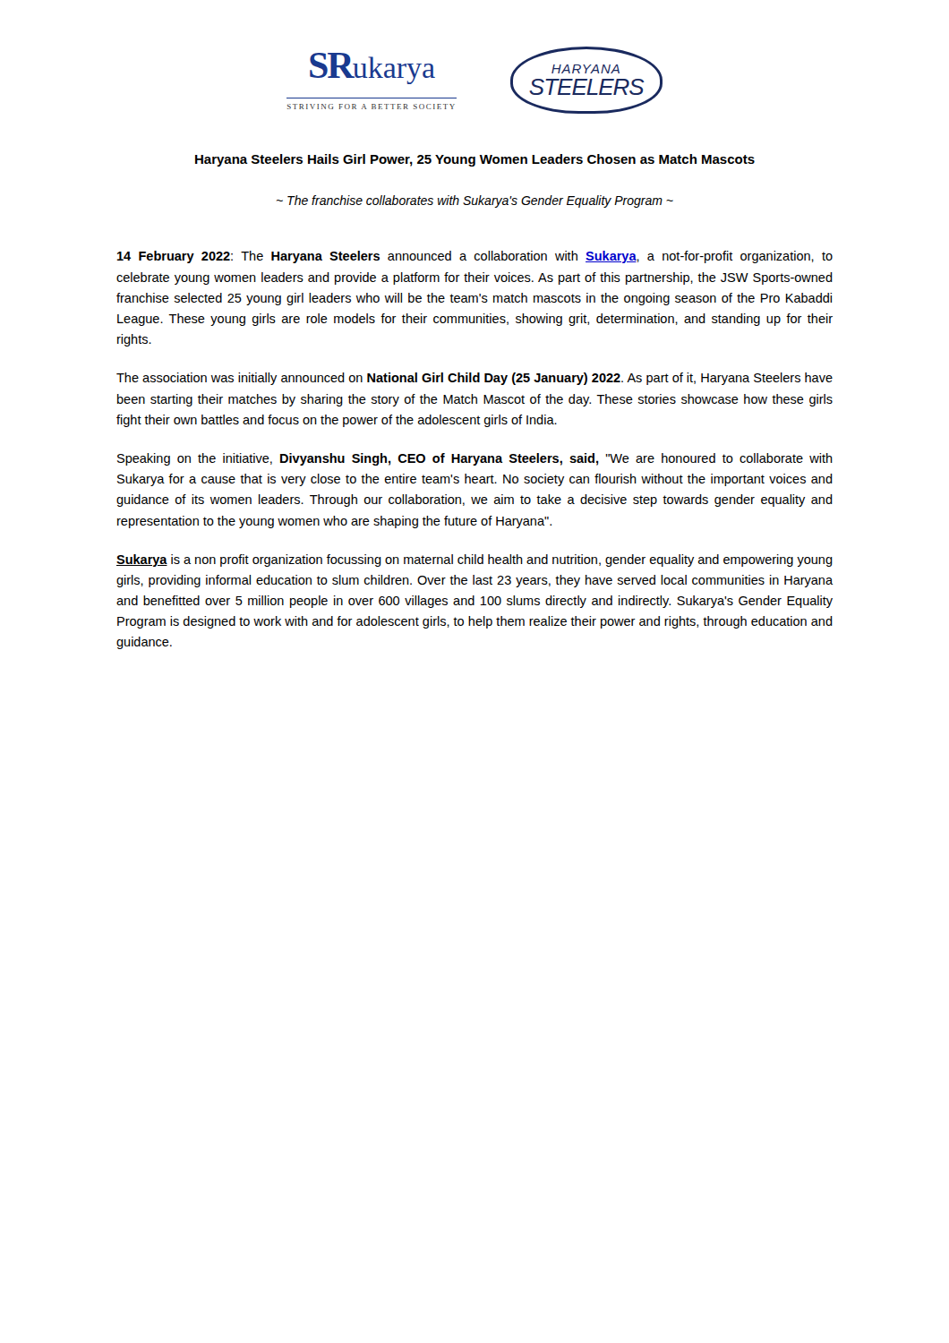SR ukarya
STRIVING FOR A BETTER SOCIETY
HARYANA
STEELERS
Haryana Steelers Hails Girl Power, 25 Young Women Leaders Chosen as Match Mascots
~ The franchise collaborates with Sukarya's Gender Equality Program ~
14 February 2022: The Haryana Steelers announced a collaboration with Sukarya, a not-for-profit organization, to celebrate young women leaders and provide a platform for their voices. As part of this partnership, the JSW Sports-owned franchise selected 25 young girl leaders who will be the team's match mascots in the ongoing season of the Pro Kabaddi League. These young girls are role models for their communities, showing grit, determination, and standing up for their rights.
The association was initially announced on National Girl Child Day (25 January) 2022. As part of it, Haryana Steelers have been starting their matches by sharing the story of the Match Mascot of the day. These stories showcase how these girls fight their own battles and focus on the power of the adolescent girls of India.
Speaking on the initiative, Divyanshu Singh, CEO of Haryana Steelers, said, "We are honoured to collaborate with Sukarya for a cause that is very close to the entire team's heart. No society can flourish without the important voices and guidance of its women leaders. Through our collaboration, we aim to take a decisive step towards gender equality and representation to the young women who are shaping the future of Haryana".
Sukarya is a non profit organization focussing on maternal child health and nutrition, gender equality and empowering young girls, providing informal education to slum children. Over the last 23 years, they have served local communities in Haryana and benefitted over 5 million people in over 600 villages and 100 slums directly and indirectly. Sukarya's Gender Equality Program is designed to work with and for adolescent girls, to help them realize their power and rights, through education and guidance.